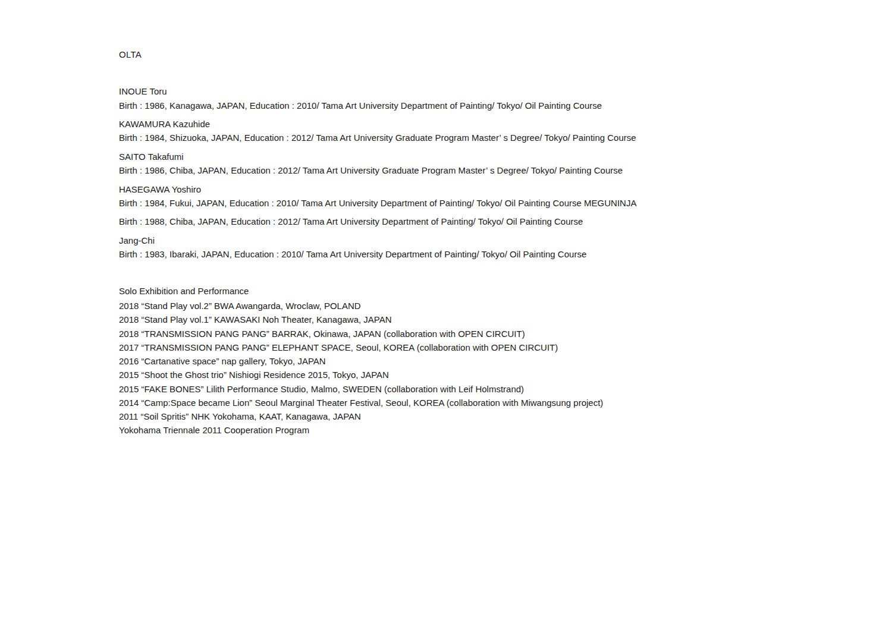OLTA
INOUE Toru Birth : 1986, Kanagawa, JAPAN, Education : 2010/ Tama Art University Department of Painting/ Tokyo/ Oil Painting Course
KAWAMURA Kazuhide Birth : 1984, Shizuoka, JAPAN, Education : 2012/ Tama Art University Graduate Program Master’ s Degree/ Tokyo/ Painting Course
SAITO Takafumi Birth : 1986, Chiba, JAPAN, Education : 2012/ Tama Art University Graduate Program Master’ s Degree/ Tokyo/ Painting Course
HASEGAWA Yoshiro Birth : 1984, Fukui, JAPAN, Education : 2010/ Tama Art University Department of Painting/ Tokyo/ Oil Painting Course MEGUNINJA
Birth : 1988, Chiba, JAPAN, Education : 2012/ Tama Art University Department of Painting/ Tokyo/ Oil Painting Course
Jang-Chi Birth : 1983, Ibaraki, JAPAN, Education : 2010/ Tama Art University Department of Painting/ Tokyo/ Oil Painting Course
Solo Exhibition and Performance
2018 “Stand Play vol.2” BWA Awangarda, Wroclaw, POLAND
2018 “Stand Play vol.1” KAWASAKI Noh Theater, Kanagawa, JAPAN
2018 “TRANSMISSION PANG PANG” BARRAK, Okinawa, JAPAN (collaboration with OPEN CIRCUIT)
2017 “TRANSMISSION PANG PANG” ELEPHANT SPACE, Seoul, KOREA (collaboration with OPEN CIRCUIT)
2016 “Cartanative space” nap gallery, Tokyo, JAPAN
2015 “Shoot the Ghost trio” Nishiogi Residence 2015, Tokyo, JAPAN
2015 “FAKE BONES” Lilith Performance Studio, Malmo, SWEDEN (collaboration with Leif Holmstrand)
2014 “Camp:Space became Lion” Seoul Marginal Theater Festival, Seoul, KOREA (collaboration with Miwangsung project)
2011 “Soil Spritis” NHK Yokohama, KAAT, Kanagawa, JAPAN
Yokohama Triennale 2011 Cooperation Program